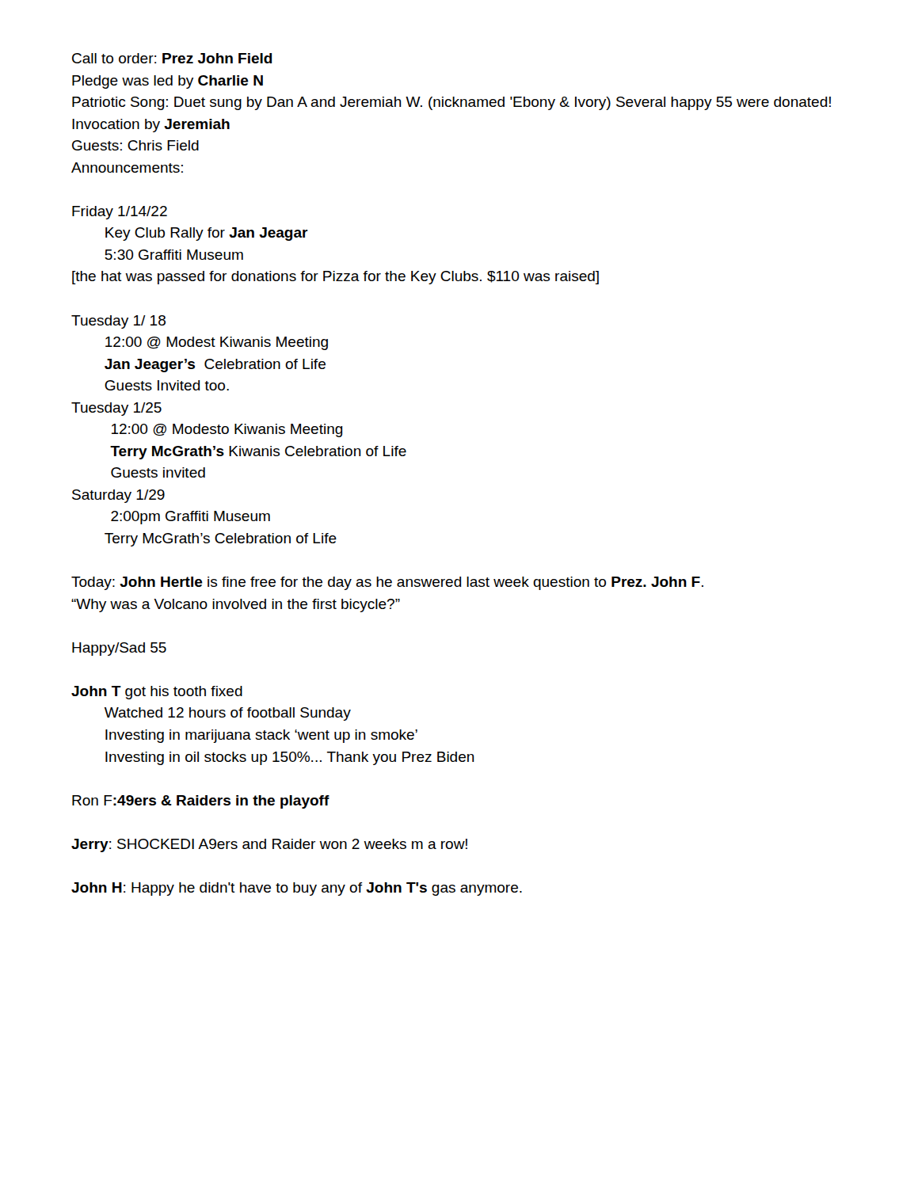Call to order: Prez John Field
Pledge was led by Charlie N
Patriotic Song: Duet sung by Dan A and Jeremiah W. (nicknamed 'Ebony & Ivory) Several happy 55 were donated!
Invocation by Jeremiah
Guests: Chris Field
Announcements:
Friday 1/14/22
Key Club Rally for Jan Jeagar
5:30 Graffiti Museum
[the hat was passed for donations for Pizza for the Key Clubs. $110 was raised]
Tuesday 1/ 18
12:00 @ Modest Kiwanis Meeting
Jan Jeager’s Celebration of Life
Guests Invited too.
Tuesday 1/25
12:00 @ Modesto Kiwanis Meeting
Terry McGrath’s Kiwanis Celebration of Life
Guests invited
Saturday 1/29
2:00pm Graffiti Museum
Terry McGrath’s Celebration of Life
Today: John Hertle is fine free for the day as he answered last week question to Prez. John F.
“Why was a Volcano involved in the first bicycle?”
Happy/Sad 55
John T got his tooth fixed
Watched 12 hours of football Sunday
Investing in marijuana stack ‘went up in smoke’
Investing in oil stocks up 150%... Thank you Prez Biden
Ron F:49ers & Raiders in the playoff
Jerry: SHOCKEDI A9ers and Raider won 2 weeks m a row!
John H: Happy he didn't have to buy any of John T's gas anymore.